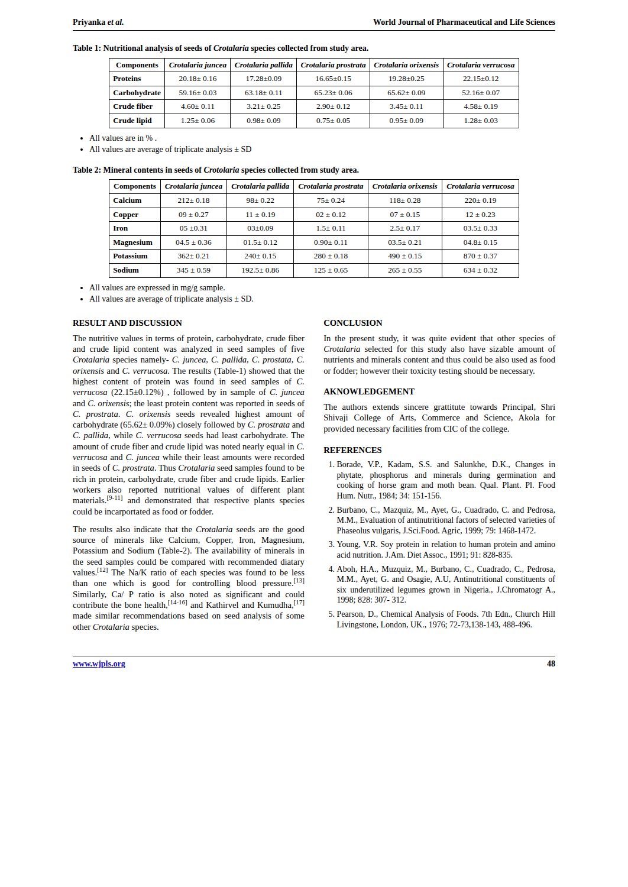Priyanka et al.
World Journal of Pharmaceutical and Life Sciences
Table 1: Nutritional analysis of seeds of Crotalaria species collected from study area.
| Components | Crotalaria juncea | Crotalaria pallida | Crotalaria prostrata | Crotalaria orixensis | Crotalaria verrucosa |
| --- | --- | --- | --- | --- | --- |
| Proteins | 20.18± 0.16 | 17.28±0.09 | 16.65±0.15 | 19.28±0.25 | 22.15±0.12 |
| Carbohydrate | 59.16± 0.03 | 63.18± 0.11 | 65.23± 0.06 | 65.62± 0.09 | 52.16± 0.07 |
| Crude fiber | 4.60± 0.11 | 3.21± 0.25 | 2.90± 0.12 | 3.45± 0.11 | 4.58± 0.19 |
| Crude lipid | 1.25± 0.06 | 0.98± 0.09 | 0.75± 0.05 | 0.95± 0.09 | 1.28± 0.03 |
All values are in % .
All values are average of triplicate analysis ± SD
Table 2: Mineral contents in seeds of Crotolaria species collected from study area.
| Components | Crotalaria juncea | Crotalaria pallida | Crotalaria prostrata | Crotalaria orixensis | Crotalaria verrucosa |
| --- | --- | --- | --- | --- | --- |
| Calcium | 212± 0.18 | 98± 0.22 | 75± 0.24 | 118± 0.28 | 220± 0.19 |
| Copper | 09 ± 0.27 | 11 ± 0.19 | 02 ± 0.12 | 07 ± 0.15 | 12 ± 0.23 |
| Iron | 05 ±0.31 | 03±0.09 | 1.5± 0.11 | 2.5± 0.17 | 03.5± 0.33 |
| Magnesium | 04.5 ± 0.36 | 01.5± 0.12 | 0.90± 0.11 | 03.5± 0.21 | 04.8± 0.15 |
| Potassium | 362± 0.21 | 240± 0.15 | 280 ± 0.18 | 490 ± 0.15 | 870 ± 0.37 |
| Sodium | 345 ± 0.59 | 192.5± 0.86 | 125 ± 0.65 | 265 ± 0.55 | 634 ± 0.32 |
All values are expressed in mg/g sample.
All values are average of triplicate analysis ± SD.
Result and Discussion
The nutritive values in terms of protein, carbohydrate, crude fiber and crude lipid content was analyzed in seed samples of five Crotalaria species namely- C. juncea, C. pallida, C. prostata, C. orixensis and C. verrucosa. The results (Table-1) showed that the highest content of protein was found in seed samples of C. verrucosa (22.15±0.12%) , followed by in sample of C. juncea and C. orixensis; the least protein content was reported in seeds of C. prostrata. C. orixensis seeds revealed highest amount of carbohydrate (65.62± 0.09%) closely followed by C. prostrata and C. pallida, while C. verrucosa seeds had least carbohydrate. The amount of crude fiber and crude lipid was noted nearly equal in C. verrucosa and C. juncea while their least amounts were recorded in seeds of C. prostrata. Thus Crotalaria seed samples found to be rich in protein, carbohydrate, crude fiber and crude lipids. Earlier workers also reported nutritional values of different plant materials.[9-11] and demonstrated that respective plants species could be incarportated as food or fodder.
The results also indicate that the Crotalaria seeds are the good source of minerals like Calcium, Copper, Iron, Magnesium, Potassium and Sodium (Table-2). The availability of minerals in the seed samples could be compared with recommended diatary values.[12] The Na/K ratio of each species was found to be less than one which is good for controlling blood pressure.[13] Similarly, Ca/ P ratio is also noted as significant and could contribute the bone health,[14-16] and Kathirvel and Kumudha,[17] made similar recommendations based on seed analysis of some other Crotalaria species.
Conclusion
In the present study, it was quite evident that other species of Crotalaria selected for this study also have sizable amount of nutrients and minerals content and thus could be also used as food or fodder; however their toxicity testing should be necessary.
Aknowledgement
The authors extends sincere grattitute towards Principal, Shri Shivaji College of Arts, Commerce and Science, Akola for provided necessary facilities from CIC of the college.
References
Borade, V.P., Kadam, S.S. and Salunkhe, D.K., Changes in phytate, phosphorus and minerals during germination and cooking of horse gram and moth bean. Qual. Plant. Pl. Food Hum. Nutr., 1984; 34: 151-156.
Burbano, C., Mazquiz, M., Ayet, G., Cuadrado, C. and Pedrosa, M.M., Evaluation of antinutritional factors of selected varieties of Phaseolus vulgaris, J.Sci.Food. Agric, 1999; 79: 1468-1472.
Young, V.R. Soy protein in relation to human protein and amino acid nutrition. J.Am. Diet Assoc., 1991; 91: 828-835.
Aboh, H.A., Muzquiz, M., Burbano, C., Cuadrado, C., Pedrosa, M.M., Ayet, G. and Osagie, A.U, Antinutritional constituents of six underutilized legumes grown in Nigeria., J.Chromatogr A., 1998; 828: 307- 312.
Pearson, D., Chemical Analysis of Foods. 7th Edn., Church Hill Livingstone, London, UK., 1976; 72-73,138-143, 488-496.
www.wjpls.org
48